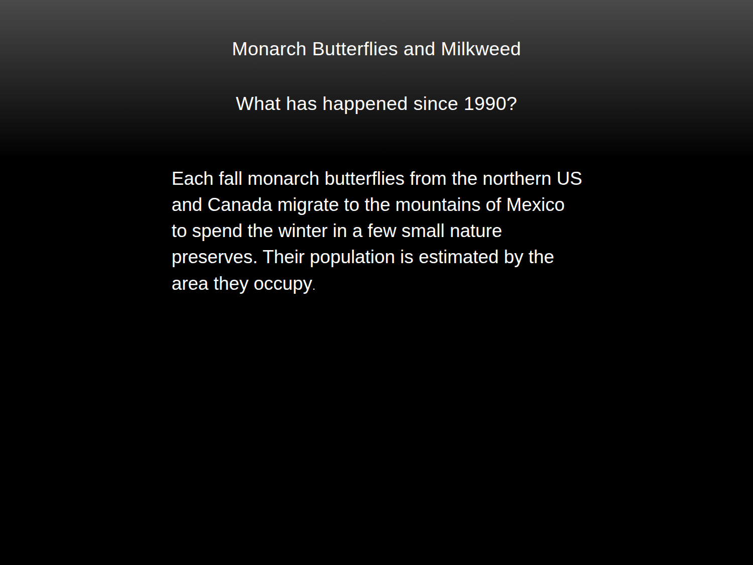Monarch Butterflies and MilkweedWhat has happened since 1990?
Each fall monarch butterflies from the northern US and Canada migrate to the mountains of Mexico to spend the winter in a few small nature preserves. Their population is estimated by the area they occupy.